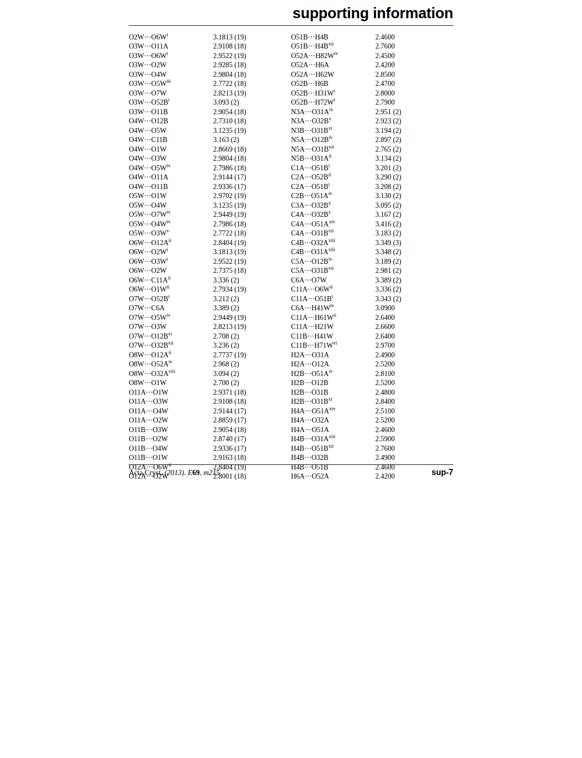supporting information
| O2W···O6W i | 3.1813 (19) | O51B···H4B | 2.4600 |
| O3W···O11A | 2.9108 (18) | O51B···H4B xii | 2.7600 |
| O3W···O6W i | 2.9522 (19) | O52A···H82W iv | 2.4500 |
| O3W···O2W | 2.9285 (18) | O52A···H6A | 2.4200 |
| O3W···O4W | 2.9804 (18) | O52A···H62W | 2.8500 |
| O3W···O5W iii | 2.7722 (18) | O52B···H6B | 2.4700 |
| O3W···O7W | 2.8213 (19) | O52B···H31W i | 2.8000 |
| O3W···O52B i | 3.093 (2) | O52B···H72W i | 2.7900 |
| O3W···O11B | 2.9054 (18) | N3A···O31A ix | 2.951 (2) |
| O4W···O12B | 2.7310 (18) | N3A···O32B x | 2.923 (2) |
| O4W···O5W | 3.1235 (19) | N3B···O31B xi | 3.194 (2) |
| O4W···C11B | 3.163 (2) | N5A···O12B iv | 2.897 (2) |
| O4W···O1W | 2.8669 (18) | N5A···O31B vii | 2.765 (2) |
| O4W···O3W | 2.9804 (18) | N5B···O31A ii | 3.134 (2) |
| O4W···O5W iv | 2.7986 (18) | C1A···O51B i | 3.201 (2) |
| O4W···O11A | 2.9144 (17) | C2A···O52B ii | 3.290 (2) |
| O4W···O11B | 2.9336 (17) | C2A···O51B i | 3.208 (2) |
| O5W···O1W | 2.9702 (19) | C2B···O51A iv | 3.130 (2) |
| O5W···O4W | 3.1235 (19) | C3A···O32B x | 3.095 (2) |
| O5W···O7W iv | 2.9449 (19) | C4A···O32B x | 3.167 (2) |
| O5W···O4W iv | 2.7986 (18) | C4A···O51A xiv | 3.416 (2) |
| O5W···O3W v | 2.7722 (18) | C4A···O31B vii | 3.183 (2) |
| O6W···O12A ii | 2.8404 (19) | C4B···O32A xiii | 3.349 (3) |
| O6W···O2W i | 3.1813 (19) | C4B···O31A xiii | 3.348 (2) |
| O6W···O3W i | 2.9522 (19) | C5A···O12B iv | 3.189 (2) |
| O6W···O2W | 2.7375 (18) | C5A···O31B vii | 2.981 (2) |
| O6W···C11A ii | 3.336 (2) | C6A···O7W | 3.389 (2) |
| O6W···O1W ii | 2.7934 (19) | C11A···O6W ii | 3.336 (2) |
| O7W···O52B i | 3.212 (2) | C11A···O51B i | 3.343 (2) |
| O7W···C6A | 3.389 (2) | C6A···H41W iv | 3.0900 |
| O7W···O5W iv | 2.9449 (19) | C11A···H61W ii | 2.6400 |
| O7W···O3W | 2.8213 (19) | C11A···H21W | 2.6600 |
| O7W···O12B vi | 2.708 (2) | C11B···H41W | 2.6400 |
| O7W···O32B vii | 3.236 (2) | C11B···H71W vi | 2.9700 |
| O8W···O12A ii | 2.7737 (19) | H2A···O31A | 2.4900 |
| O8W···O52A iv | 2.968 (2) | H2A···O12A | 2.5200 |
| O8W···O32A viii | 3.094 (2) | H2B···O51A iv | 2.8100 |
| O8W···O1W | 2.700 (2) | H2B···O12B | 2.5200 |
| O11A···O1W | 2.9371 (18) | H2B···O31B | 2.4800 |
| O11A···O3W | 2.9108 (18) | H2B···O31B xi | 2.8400 |
| O11A···O4W | 2.9144 (17) | H4A···O51A xiv | 2.5100 |
| O11A···O2W | 2.8859 (17) | H4A···O32A | 2.5200 |
| O11B···O3W | 2.9054 (18) | H4A···O51A | 2.4600 |
| O11B···O2W | 2.8740 (17) | H4B···O31A xiii | 2.5900 |
| O11B···O4W | 2.9336 (17) | H4B···O51B xii | 2.7600 |
| O11B···O1W | 2.9163 (18) | H4B···O32B | 2.4900 |
| O12A···O6W ii | 2.8404 (19) | H4B···O51B | 2.4600 |
| O12A···O2W | 2.8001 (18) | H6A···O52A | 2.4200 |
Acta Cryst. (2013). E69, m215
sup-7